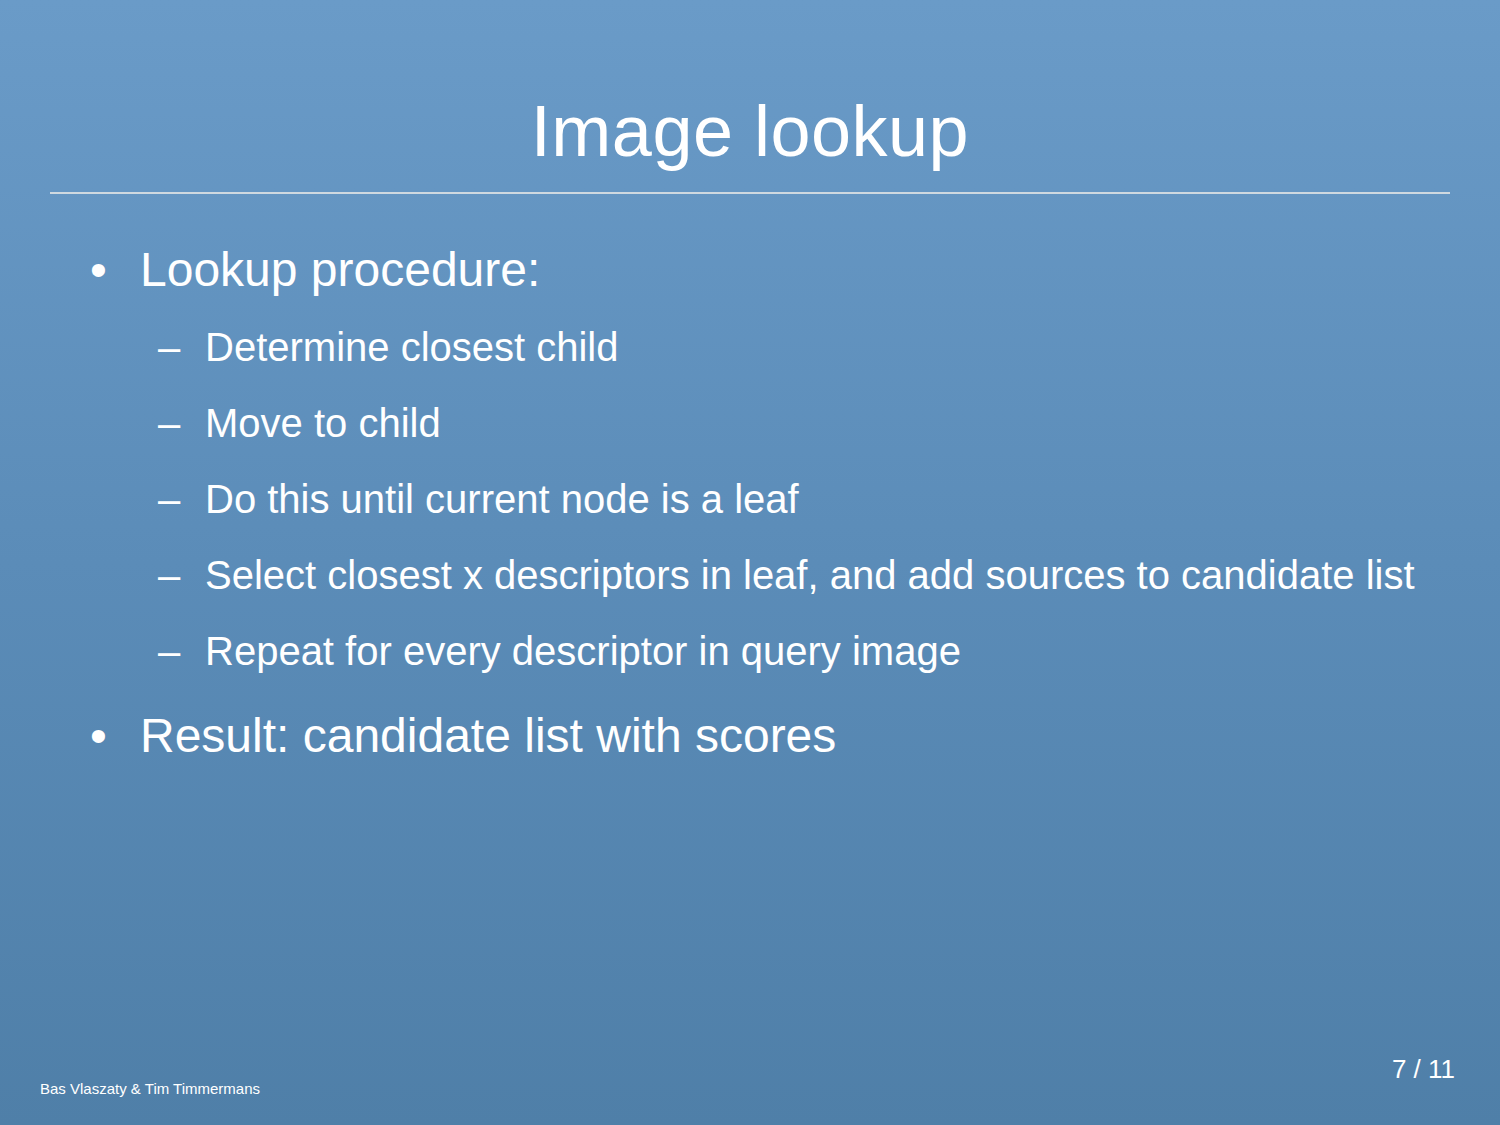Image lookup
Lookup procedure:
Determine closest child
Move to child
Do this until current node is a leaf
Select closest x descriptors in leaf, and add sources to candidate list
Repeat for every descriptor in query image
Result: candidate list with scores
Bas Vlaszaty & Tim Timmermans
7 / 11